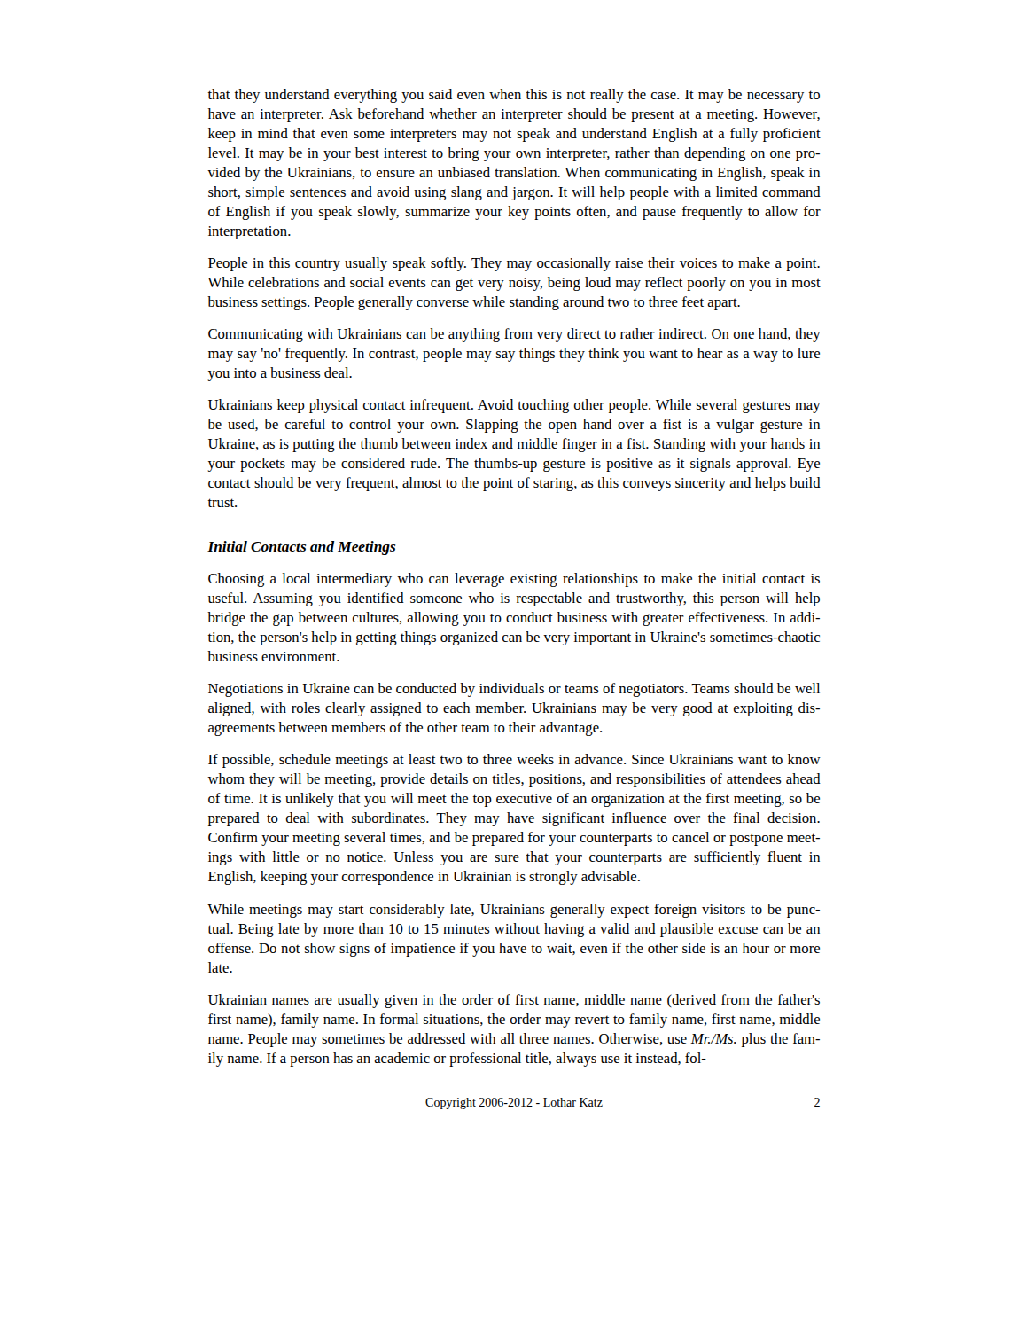that they understand everything you said even when this is not really the case. It may be necessary to have an interpreter. Ask beforehand whether an interpreter should be present at a meeting. However, keep in mind that even some interpreters may not speak and understand English at a fully proficient level. It may be in your best interest to bring your own interpreter, rather than depending on one provided by the Ukrainians, to ensure an unbiased translation. When communicating in English, speak in short, simple sentences and avoid using slang and jargon. It will help people with a limited command of English if you speak slowly, summarize your key points often, and pause frequently to allow for interpretation.
People in this country usually speak softly. They may occasionally raise their voices to make a point. While celebrations and social events can get very noisy, being loud may reflect poorly on you in most business settings. People generally converse while standing around two to three feet apart.
Communicating with Ukrainians can be anything from very direct to rather indirect. On one hand, they may say 'no' frequently. In contrast, people may say things they think you want to hear as a way to lure you into a business deal.
Ukrainians keep physical contact infrequent. Avoid touching other people. While several gestures may be used, be careful to control your own. Slapping the open hand over a fist is a vulgar gesture in Ukraine, as is putting the thumb between index and middle finger in a fist. Standing with your hands in your pockets may be considered rude. The thumbs-up gesture is positive as it signals approval. Eye contact should be very frequent, almost to the point of staring, as this conveys sincerity and helps build trust.
Initial Contacts and Meetings
Choosing a local intermediary who can leverage existing relationships to make the initial contact is useful. Assuming you identified someone who is respectable and trustworthy, this person will help bridge the gap between cultures, allowing you to conduct business with greater effectiveness. In addition, the person's help in getting things organized can be very important in Ukraine's sometimes-chaotic business environment.
Negotiations in Ukraine can be conducted by individuals or teams of negotiators. Teams should be well aligned, with roles clearly assigned to each member. Ukrainians may be very good at exploiting disagreements between members of the other team to their advantage.
If possible, schedule meetings at least two to three weeks in advance. Since Ukrainians want to know whom they will be meeting, provide details on titles, positions, and responsibilities of attendees ahead of time. It is unlikely that you will meet the top executive of an organization at the first meeting, so be prepared to deal with subordinates. They may have significant influence over the final decision. Confirm your meeting several times, and be prepared for your counterparts to cancel or postpone meetings with little or no notice. Unless you are sure that your counterparts are sufficiently fluent in English, keeping your correspondence in Ukrainian is strongly advisable.
While meetings may start considerably late, Ukrainians generally expect foreign visitors to be punctual. Being late by more than 10 to 15 minutes without having a valid and plausible excuse can be an offense. Do not show signs of impatience if you have to wait, even if the other side is an hour or more late.
Ukrainian names are usually given in the order of first name, middle name (derived from the father's first name), family name. In formal situations, the order may revert to family name, first name, middle name. People may sometimes be addressed with all three names. Otherwise, use Mr./Ms. plus the family name. If a person has an academic or professional title, always use it instead, fol-
Copyright 2006-2012 - Lothar Katz 2